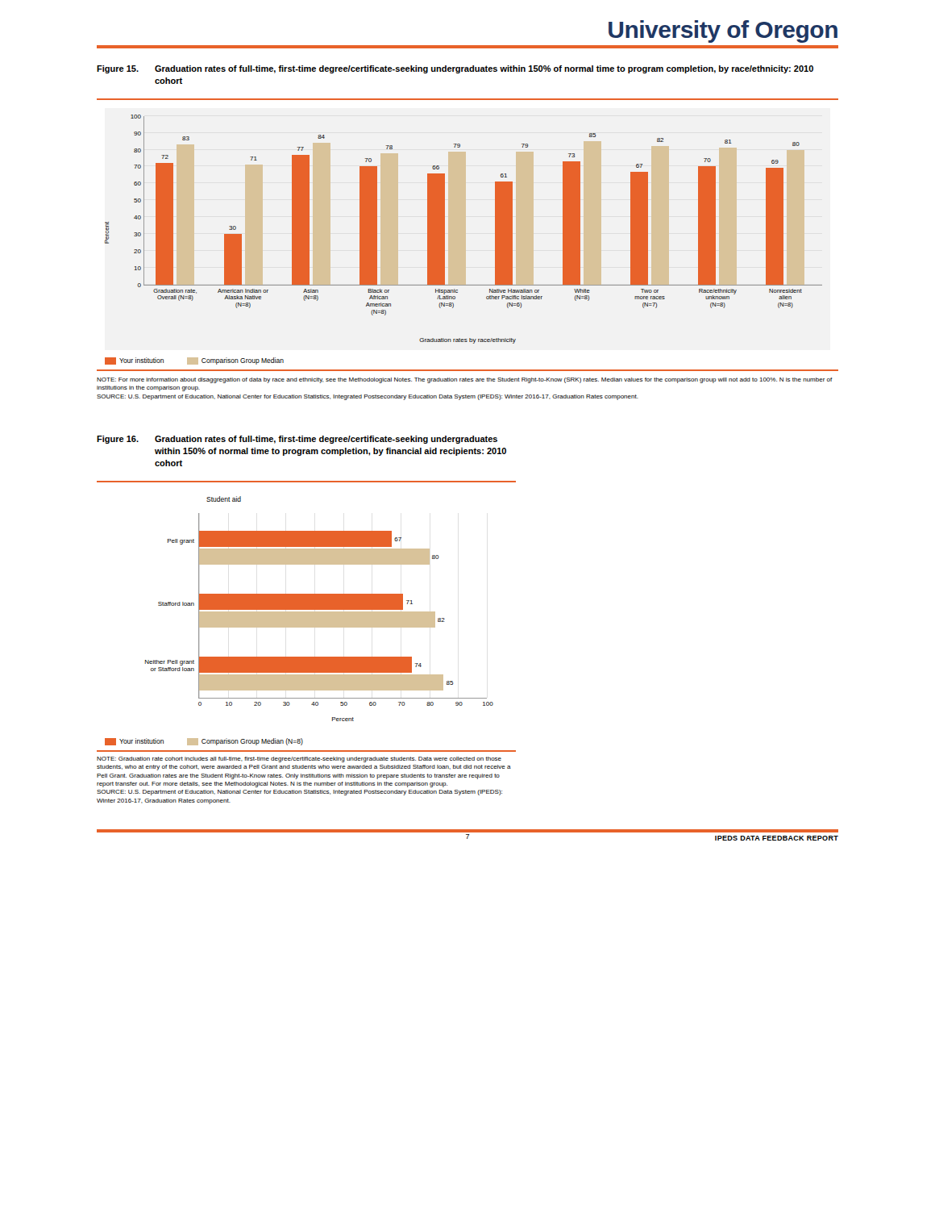University of Oregon
Figure 15. Graduation rates of full-time, first-time degree/certificate-seeking undergraduates within 150% of normal time to program completion, by race/ethnicity: 2010 cohort
Percent
0
10
20
30
40
50
60
70
80
90
100
72
83
Graduation rate,
Overall (N=8)
30
71
American Indian or
Alaska Native
(N=8)
77
84
Asian
(N=8)
70
78
Black or
African
American
(N=8)
66
79
Hispanic
/Latino
(N=8)
61
79
Native Hawaiian or
other Pacific Islander (N=6)
73
85
White
(N=8)
67
82
Two or
more races
(N=7)
70
81
Race/ethnicity
unknown
(N=8)
69
80
Nonresident
alien
(N=8)
Graduation rates by race/ethnicity
Your institution Comparison Group Median
NOTE: For more information about disaggregation of data by race and ethnicity, see the Methodological Notes. The graduation rates are the Student Right-to-Know (SRK) rates. Median values for the comparison group will not add to 100%. N is the number of institutions in the comparison group.
SOURCE: U.S. Department of Education, National Center for Education Statistics, Integrated Postsecondary Education Data System (IPEDS): Winter 2016-17, Graduation Rates component.
Figure 16. Graduation rates of full-time, first-time degree/certificate-seeking undergraduates within 150% of normal time to program completion, by financial aid recipients: 2010 cohort
Student aid
0
10
20
30
40
50
60
70
80
90
100
67
80
Pell grant
71
82
Stafford loan
74
85
Neither Pell grant
or Stafford loan
Percent
Your institution Comparison Group Median (N=8)
NOTE: Graduation rate cohort includes all full-time, first-time degree/certificate-seeking undergraduate students. Data were collected on those students, who at entry of the cohort, were awarded a Pell Grant and students who were awarded a Subsidized Stafford loan, but did not receive a Pell Grant. Graduation rates are the Student Right-to-Know rates. Only institutions with mission to prepare students to transfer are required to report transfer out. For more details, see the Methodological Notes. N is the number of institutions in the comparison group.
SOURCE: U.S. Department of Education, National Center for Education Statistics, Integrated Postsecondary Education Data System (IPEDS): Winter 2016-17, Graduation Rates component.
IPEDS DATA FEEDBACK REPORT
7